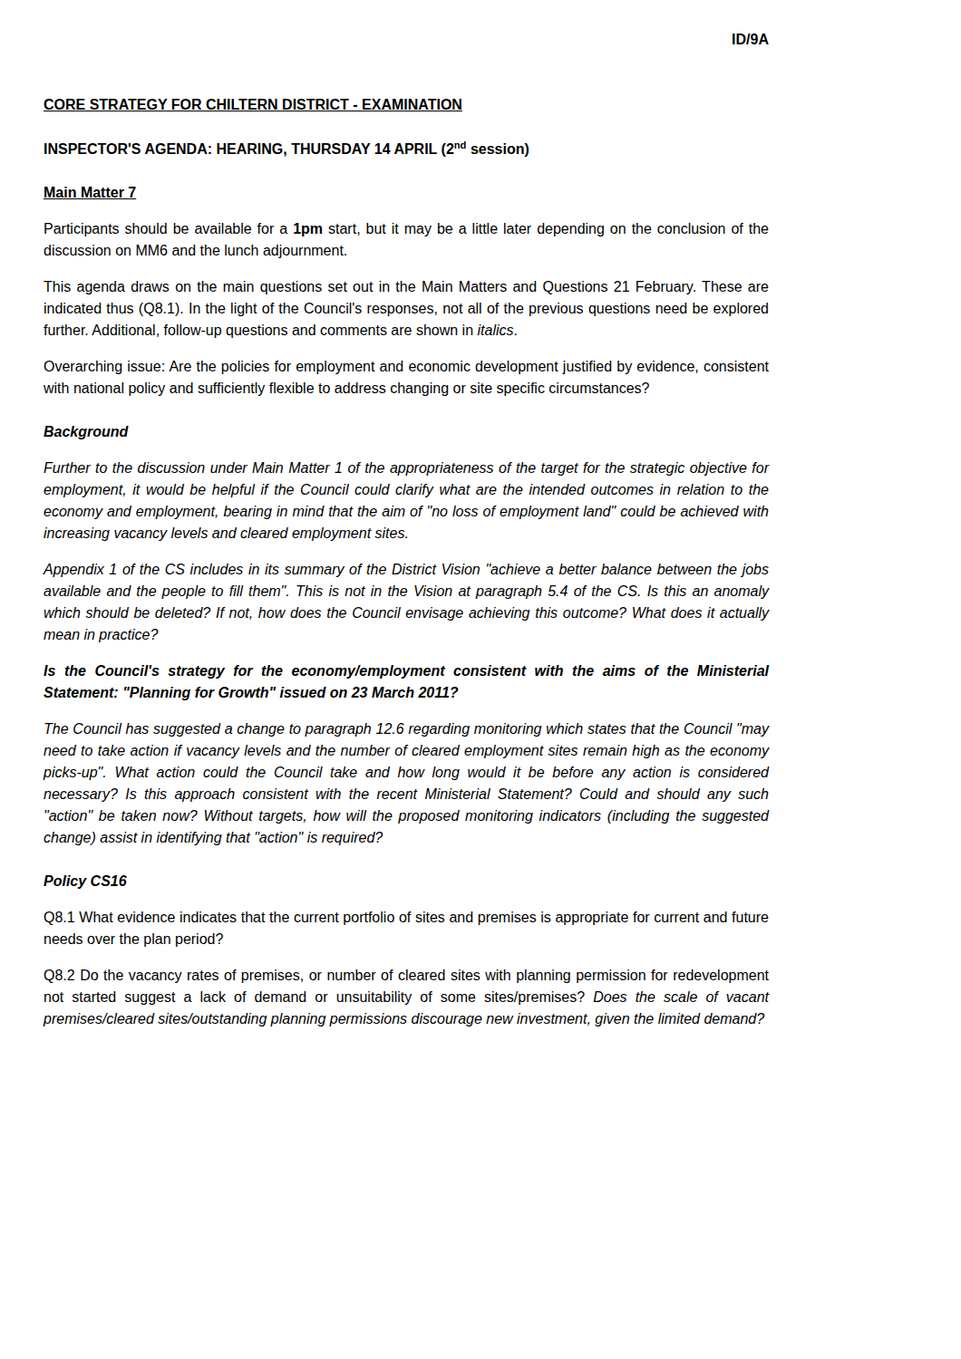ID/9A
CORE STRATEGY FOR CHILTERN DISTRICT - EXAMINATION
INSPECTOR'S AGENDA: HEARING, THURSDAY 14 APRIL (2nd session)
Main Matter 7
Participants should be available for a 1pm start, but it may be a little later depending on the conclusion of the discussion on MM6 and the lunch adjournment.
This agenda draws on the main questions set out in the Main Matters and Questions 21 February. These are indicated thus (Q8.1). In the light of the Council's responses, not all of the previous questions need be explored further. Additional, follow-up questions and comments are shown in italics.
Overarching issue: Are the policies for employment and economic development justified by evidence, consistent with national policy and sufficiently flexible to address changing or site specific circumstances?
Background
Further to the discussion under Main Matter 1 of the appropriateness of the target for the strategic objective for employment, it would be helpful if the Council could clarify what are the intended outcomes in relation to the economy and employment, bearing in mind that the aim of "no loss of employment land" could be achieved with increasing vacancy levels and cleared employment sites.
Appendix 1 of the CS includes in its summary of the District Vision "achieve a better balance between the jobs available and the people to fill them". This is not in the Vision at paragraph 5.4 of the CS. Is this an anomaly which should be deleted? If not, how does the Council envisage achieving this outcome? What does it actually mean in practice?
Is the Council's strategy for the economy/employment consistent with the aims of the Ministerial Statement: "Planning for Growth" issued on 23 March 2011?
The Council has suggested a change to paragraph 12.6 regarding monitoring which states that the Council "may need to take action if vacancy levels and the number of cleared employment sites remain high as the economy picks-up". What action could the Council take and how long would it be before any action is considered necessary? Is this approach consistent with the recent Ministerial Statement? Could and should any such "action" be taken now? Without targets, how will the proposed monitoring indicators (including the suggested change) assist in identifying that "action" is required?
Policy CS16
Q8.1 What evidence indicates that the current portfolio of sites and premises is appropriate for current and future needs over the plan period?
Q8.2 Do the vacancy rates of premises, or number of cleared sites with planning permission for redevelopment not started suggest a lack of demand or unsuitability of some sites/premises? Does the scale of vacant premises/cleared sites/outstanding planning permissions discourage new investment, given the limited demand?